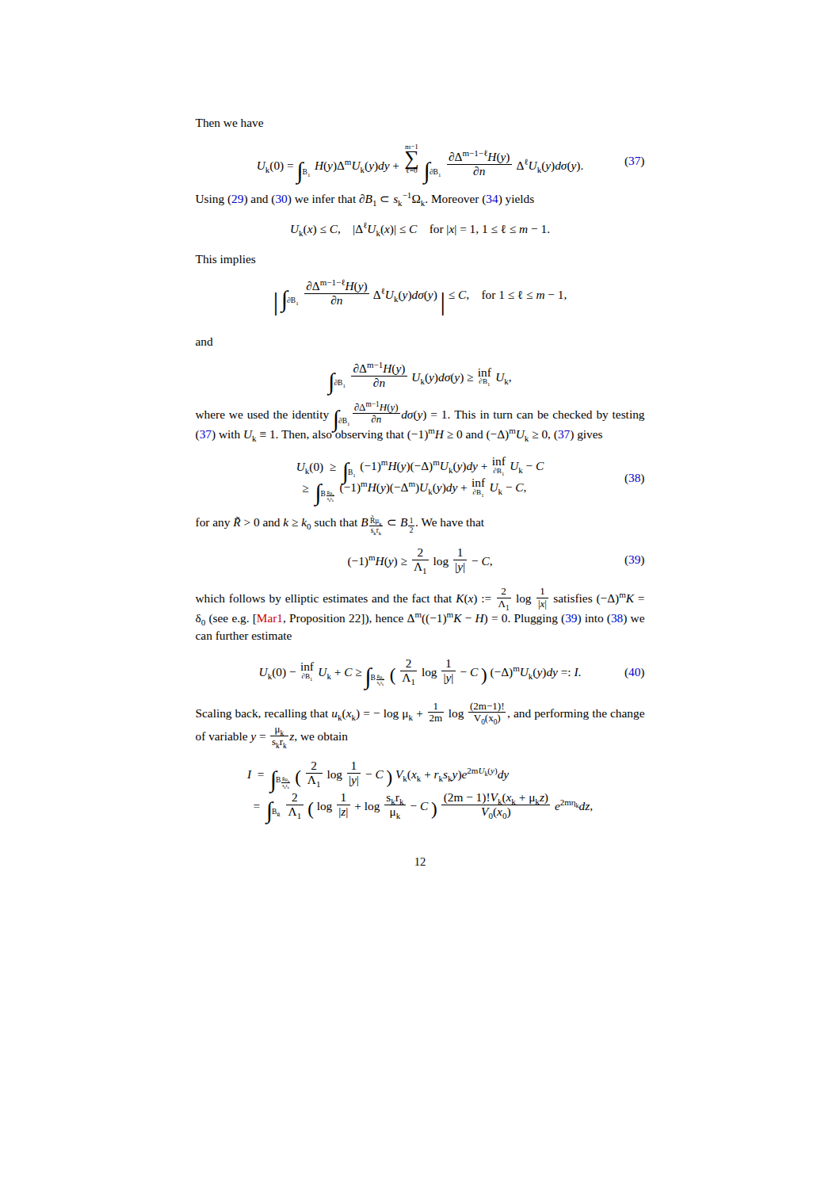Then we have
Uk(0) = ∫B1 H(y)ΔmUk(y)dy + m−1∑ℓ=0 ∫∂B1 ∂Δm−1−ℓH(y)∂n ΔℓUk(y)dσ(y).
(37)
Using (29) and (30) we infer that ∂B1 ⊂ sk−1Ωk. Moreover (34) yields
Uk(x) ≤ C, |ΔℓUk(x)| ≤ C for |x| = 1, 1 ≤ ℓ ≤ m − 1.
This implies
| ∫∂B1 ∂Δm−1−ℓH(y)∂n ΔℓUk(y)dσ(y) | ≤ C, for 1 ≤ ℓ ≤ m − 1,
and
∫∂B1 ∂Δm−1H(y)∂n Uk(y)dσ(y) ≥ inf∂B1 Uk,
where we used the identity ∫∂B1∂Δm−1H(y)∂n dσ(y) = 1. This in turn can be checked by testing (37) with Uk ≡ 1. Then, also observing that (−1)mH ≥ 0 and (−Δ)mUk ≥ 0, (37) gives
Uk(0) ≥ ∫B1 (−1)mH(y)(−Δ)mUk(y)dy + inf∂B1 Uk − C ≥ ∫BR̃μk skrk (−1)mH(y)(−Δm)Uk(y)dy + inf∂B1 Uk − C,
(38)
for any R̃ > 0 and k ≥ k0 such that BR̃μk skrk ⊂ B12. We have that
(−1)mH(y) ≥ 2 Λ1 log 1|y| − C,
(39)
which follows by elliptic estimates and the fact that K(x) := 2 Λ1 log 1|x| satisfies (−Δ)mK = δ0 (see e.g. [Mar1, Proposition 22]), hence Δm((−1)mK − H) = 0. Plugging (39) into (38) we can further estimate
Uk(0) − inf∂B1 Uk + C ≥ ∫BR̃μk skrk ( 2 Λ1 log 1|y| − C ) (−Δ)mUk(y)dy =: I.
(40)
Scaling back, recalling that uk(xk) = − log μk + 12m log (2m−1)!V0(x0), and performing the change of variable y = μk skrk z, we obtain
I = ∫BR̃μk skrk ( 2 Λ1 log 1|y| − C ) Vk(xk + rksky)e2mUk(y)dy = ∫BR̃ 2 Λ1 ( log 1|z| + log skrk μk − C ) (2m − 1)!Vk(xk + μkz) V0(x0) e2mηkdz,
12